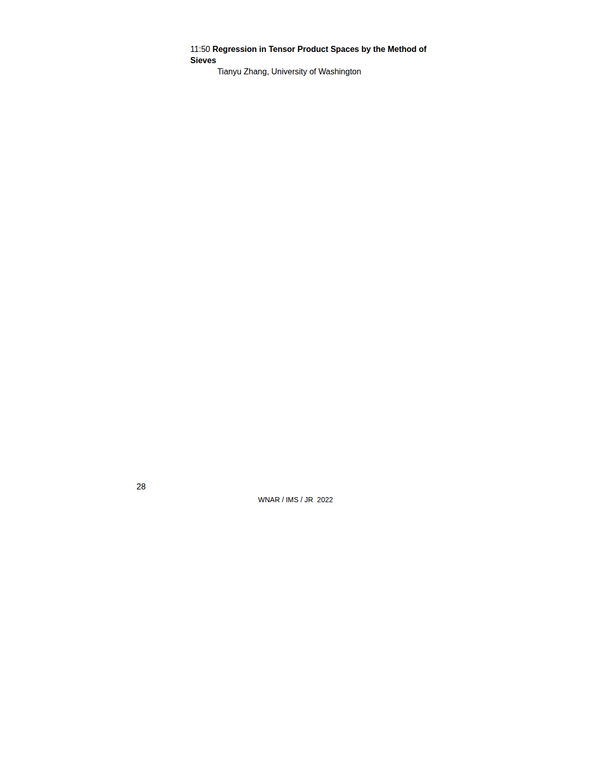11:50 Regression in Tensor Product Spaces by the Method of Sieves
Tianyu Zhang, University of Washington
28
WNAR / IMS / JR 2022